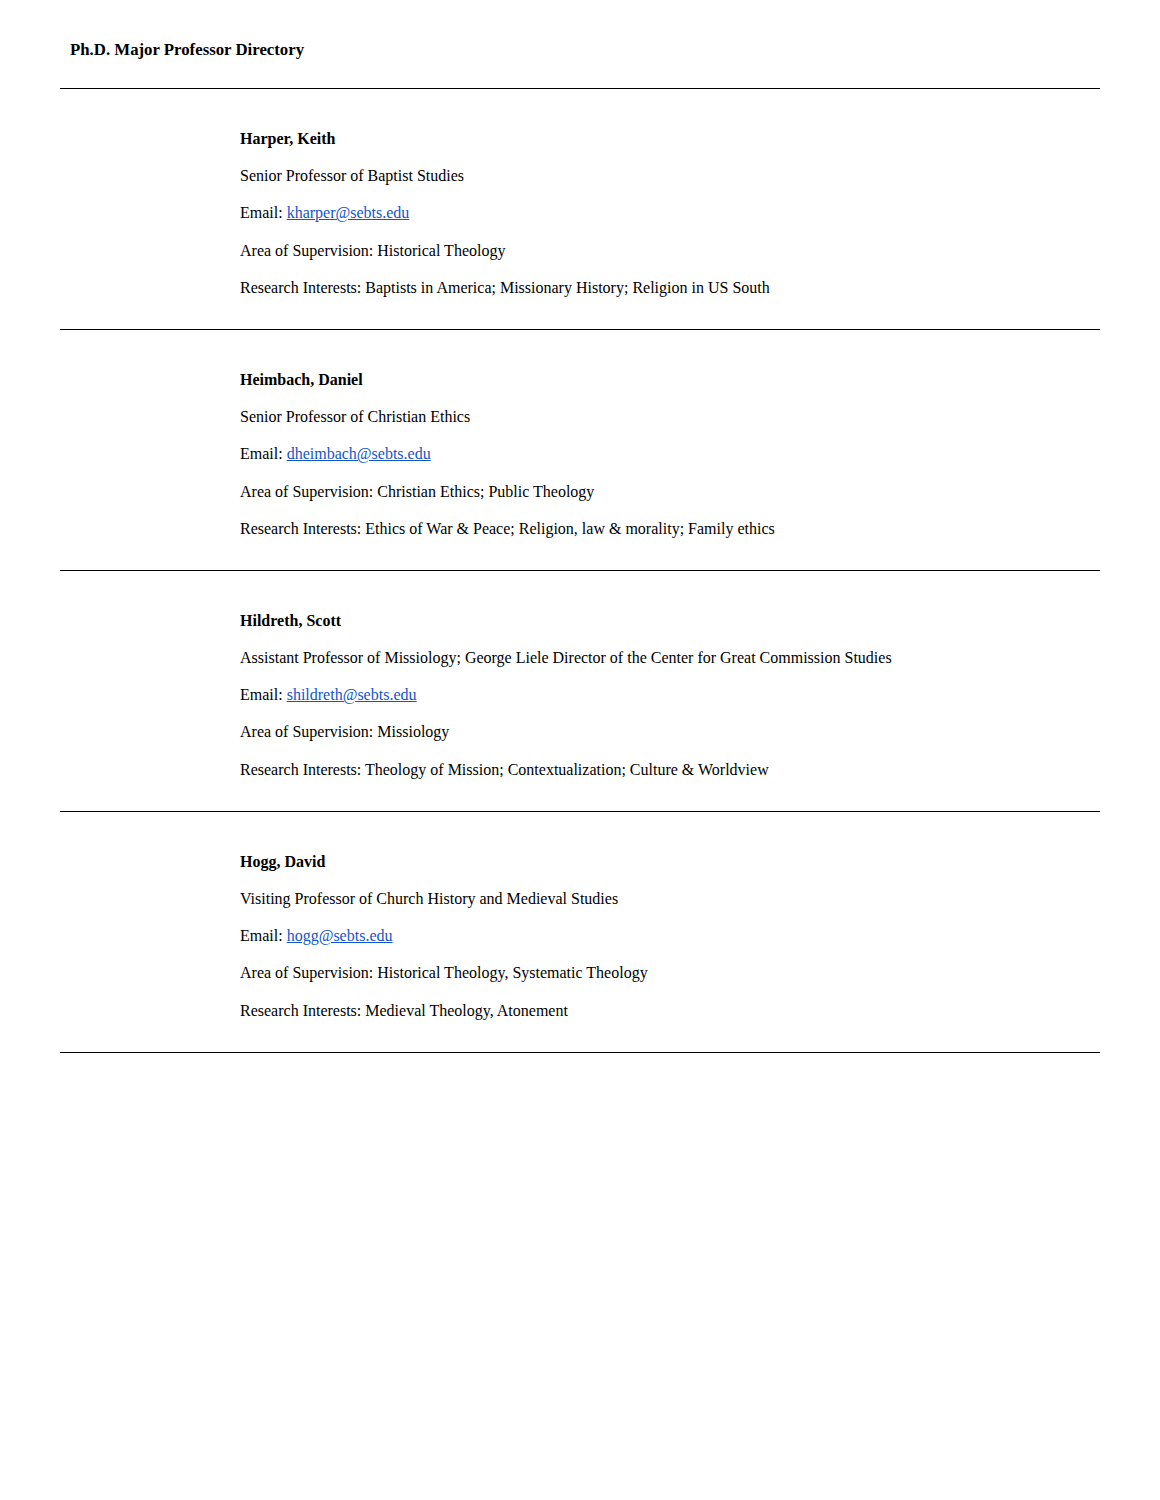Ph.D. Major Professor Directory
Harper, Keith
Senior Professor of Baptist Studies
Email: kharper@sebts.edu
Area of Supervision: Historical Theology
Research Interests: Baptists in America; Missionary History; Religion in US South
Heimbach, Daniel
Senior Professor of Christian Ethics
Email: dheimbach@sebts.edu
Area of Supervision: Christian Ethics; Public Theology
Research Interests: Ethics of War & Peace; Religion, law & morality; Family ethics
Hildreth, Scott
Assistant Professor of Missiology; George Liele Director of the Center for Great Commission Studies
Email: shildreth@sebts.edu
Area of Supervision: Missiology
Research Interests: Theology of Mission; Contextualization; Culture & Worldview
Hogg, David
Visiting Professor of Church History and Medieval Studies
Email: hogg@sebts.edu
Area of Supervision: Historical Theology, Systematic Theology
Research Interests: Medieval Theology, Atonement